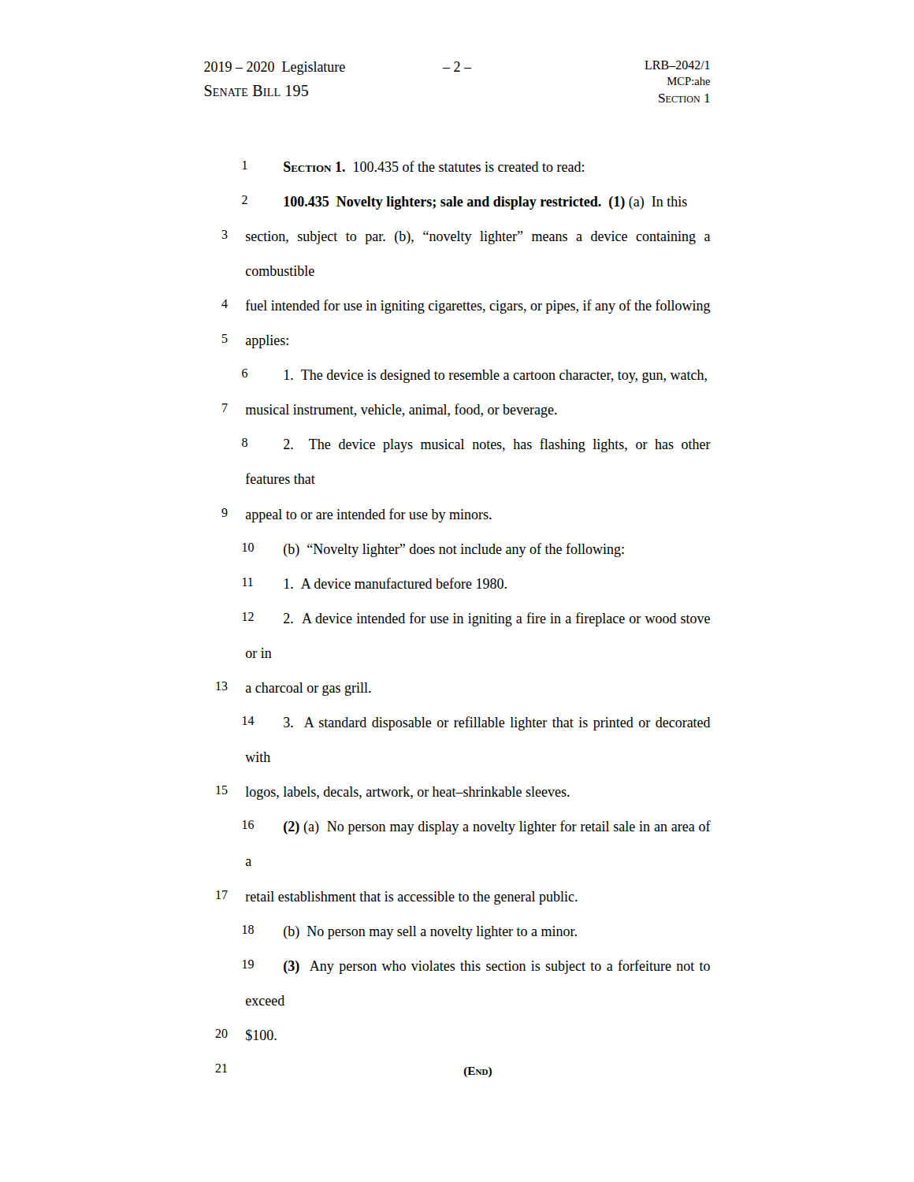2019 – 2020 Legislature
Senate Bill 195
– 2 –
LRB–2042/1
MCP:ahe
Section 1
Section 1. 100.435 of the statutes is created to read:
100.435 Novelty lighters; sale and display restricted. (1) (a) In this
section, subject to par. (b), “novelty lighter” means a device containing a combustible
fuel intended for use in igniting cigarettes, cigars, or pipes, if any of the following
applies:
1. The device is designed to resemble a cartoon character, toy, gun, watch,
musical instrument, vehicle, animal, food, or beverage.
2. The device plays musical notes, has flashing lights, or has other features that
appeal to or are intended for use by minors.
(b) “Novelty lighter” does not include any of the following:
1. A device manufactured before 1980.
2. A device intended for use in igniting a fire in a fireplace or wood stove or in
a charcoal or gas grill.
3. A standard disposable or refillable lighter that is printed or decorated with
logos, labels, decals, artwork, or heat–shrinkable sleeves.
(2) (a) No person may display a novelty lighter for retail sale in an area of a
retail establishment that is accessible to the general public.
(b) No person may sell a novelty lighter to a minor.
(3) Any person who violates this section is subject to a forfeiture not to exceed
$100.
(End)